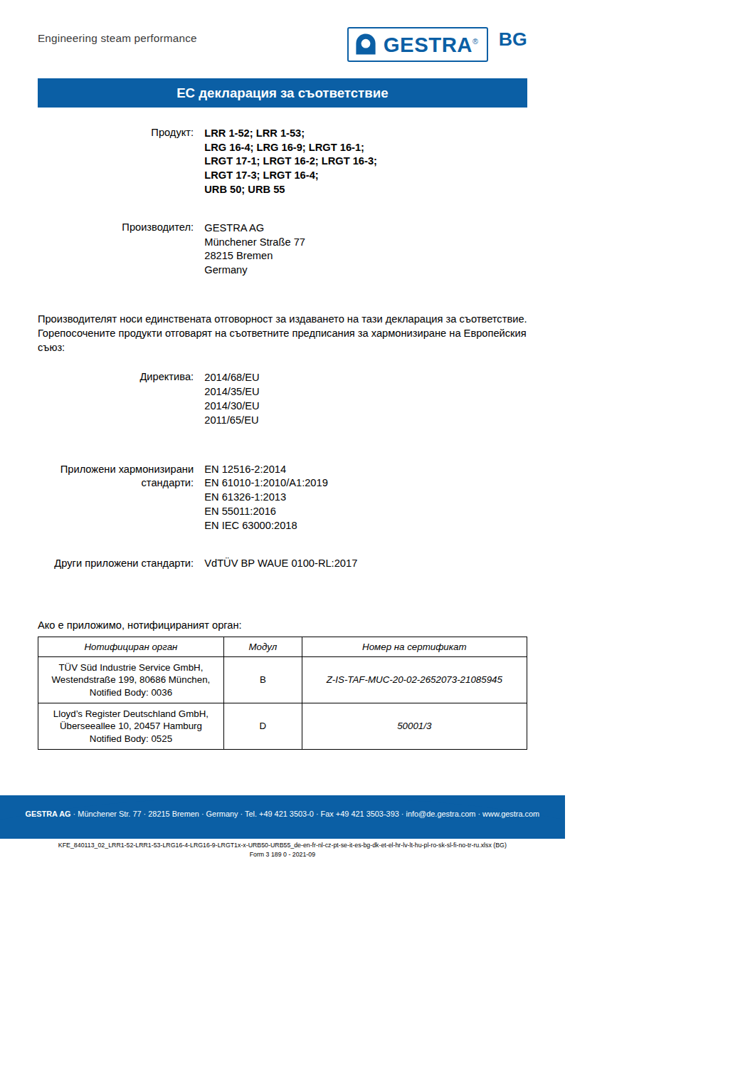Engineering steam performance
GESTRA®
BG
ЕС декларация за съответствие
Продукт:
LRR 1-52; LRR 1-53;
LRG 16-4; LRG 16-9; LRGT 16-1;
LRGT 17-1; LRGT 16-2; LRGT 16-3;
LRGT 17-3; LRGT 16-4;
URB 50; URB 55
Производител:
GESTRA AG
Münchener Straße 77
28215 Bremen
Germany
Производителят носи единствената отговорност за издаването на тази декларация за съответствие. Горепосочените продукти отговарят на съответните предписания за хармонизиране на Европейския съюз:
Директива:
2014/68/EU
2014/35/EU
2014/30/EU
2011/65/EU
Приложени хармонизирани
стандарти:
EN 12516-2:2014
EN 61010-1:2010/A1:2019
EN 61326-1:2013
EN 55011:2016
EN IEC 63000:2018
Други приложени стандарти:
VdTÜV BP WAUE 0100-RL:2017
Ако е приложимо, нотифицираният орган:
| Нотифициран орган | Модул | Номер на сертификат |
| --- | --- | --- |
| TÜV Süd Industrie Service GmbH, Westendstraße 199, 80686 München, Notified Body: 0036 | B | Z-IS-TAF-MUC-20-02-2652073-21085945 |
| Lloyd’s Register Deutschland GmbH, Überseeallee 10, 20457 Hamburg Notified Body: 0525 | D | 50001/3 |
Bremen, 2021-10-01
(Оригинален подпис виж страница 1)
Dr.-Ing. Danuta Kohne
Head of Engineering
GESTRA AG · Münchener Str. 77 · 28215 Bremen · Germany · Tel. +49 421 3503-0 · Fax +49 421 3503-393 · info@de.gestra.com · www.gestra.com
KFE_840113_02_LRR1-52-LRR1-53-LRG16-4-LRG16-9-LRGT1x-x-URB50-URB55_de-en-fr-nl-cz-pt-se-it-es-bg-dk-et-el-hr-lv-lt-hu-pl-ro-sk-sl-fi-no-tr-ru.xlsx (BG)
Form 3 189 0 - 2021-09